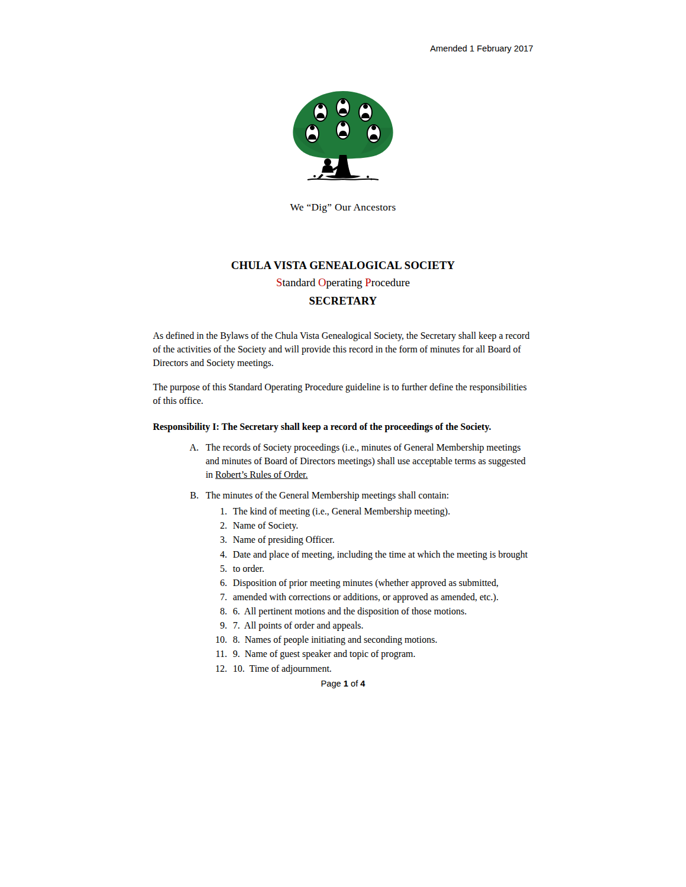Amended 1 February 2017
We “Dig” Our Ancestors
CHULA VISTA GENEALOGICAL SOCIETY
Standard Operating Procedure
SECRETARY
As defined in the Bylaws of the Chula Vista Genealogical Society, the Secretary shall keep a record of the activities of the Society and will provide this record in the form of minutes for all Board of Directors and Society meetings.
The purpose of this Standard Operating Procedure guideline is to further define the responsibilities of this office.
Responsibility I: The Secretary shall keep a record of the proceedings of the Society.
The records of Society proceedings (i.e., minutes of General Membership meetings and minutes of Board of Directors meetings) shall use acceptable terms as suggested in Robert’s Rules of Order.
The minutes of the General Membership meetings shall contain:
The kind of meeting (i.e., General Membership meeting).
Name of Society.
Name of presiding Officer.
Date and place of meeting, including the time at which the meeting is brought
to order.
Disposition of prior meeting minutes (whether approved as submitted,
amended with corrections or additions, or approved as amended, etc.).
6. All pertinent motions and the disposition of those motions.
7. All points of order and appeals.
8. Names of people initiating and seconding motions.
9. Name of guest speaker and topic of program.
10. Time of adjournment.
Page 1 of 4